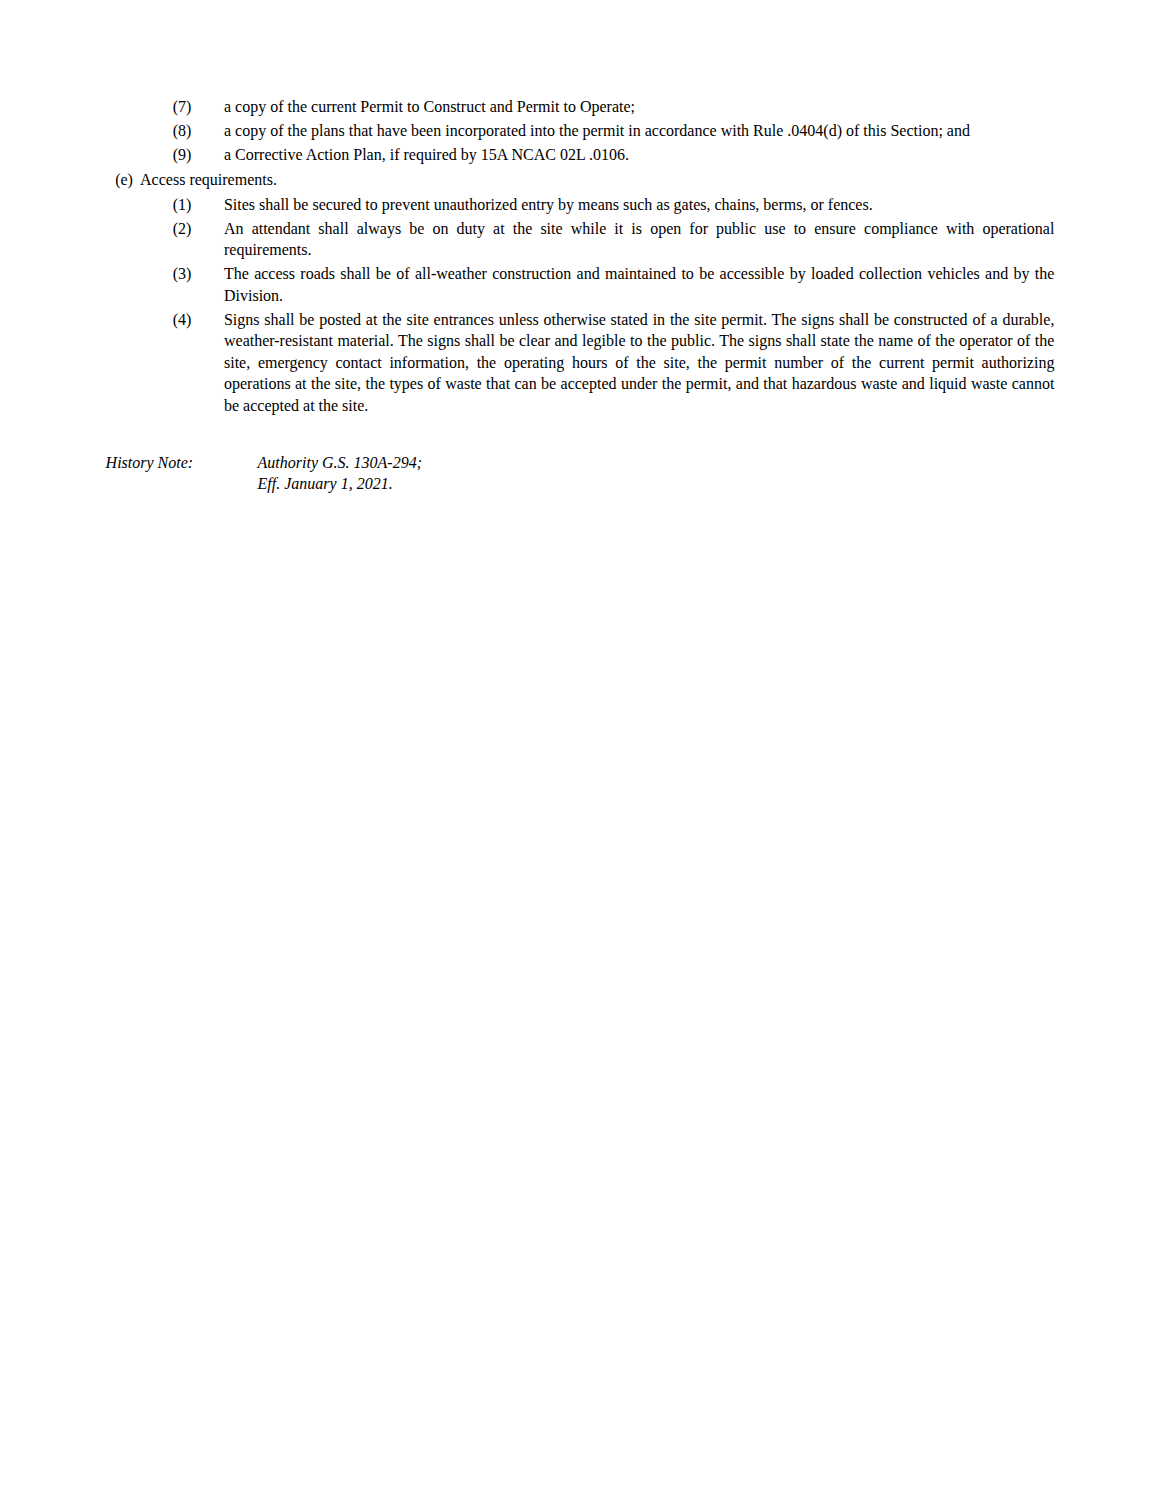(7) a copy of the current Permit to Construct and Permit to Operate;
(8) a copy of the plans that have been incorporated into the permit in accordance with Rule .0404(d) of this Section; and
(9) a Corrective Action Plan, if required by 15A NCAC 02L .0106.
(e) Access requirements.
(1) Sites shall be secured to prevent unauthorized entry by means such as gates, chains, berms, or fences.
(2) An attendant shall always be on duty at the site while it is open for public use to ensure compliance with operational requirements.
(3) The access roads shall be of all-weather construction and maintained to be accessible by loaded collection vehicles and by the Division.
(4) Signs shall be posted at the site entrances unless otherwise stated in the site permit. The signs shall be constructed of a durable, weather-resistant material. The signs shall be clear and legible to the public. The signs shall state the name of the operator of the site, emergency contact information, the operating hours of the site, the permit number of the current permit authorizing operations at the site, the types of waste that can be accepted under the permit, and that hazardous waste and liquid waste cannot be accepted at the site.
History Note:
Authority G.S. 130A-294;
Eff. January 1, 2021.